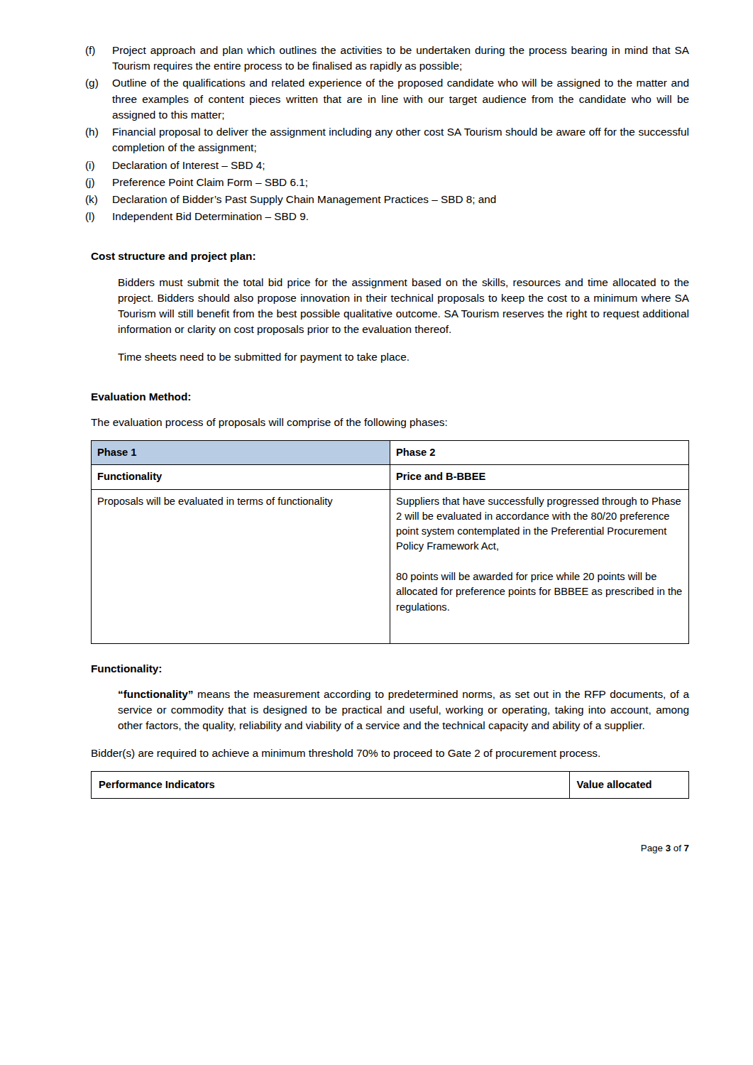(f) Project approach and plan which outlines the activities to be undertaken during the process bearing in mind that SA Tourism requires the entire process to be finalised as rapidly as possible;
(g) Outline of the qualifications and related experience of the proposed candidate who will be assigned to the matter and three examples of content pieces written that are in line with our target audience from the candidate who will be assigned to this matter;
(h) Financial proposal to deliver the assignment including any other cost SA Tourism should be aware off for the successful completion of the assignment;
(i) Declaration of Interest – SBD 4;
(j) Preference Point Claim Form – SBD 6.1;
(k) Declaration of Bidder’s Past Supply Chain Management Practices – SBD 8; and
(l) Independent Bid Determination – SBD 9.
Cost structure and project plan:
Bidders must submit the total bid price for the assignment based on the skills, resources and time allocated to the project. Bidders should also propose innovation in their technical proposals to keep the cost to a minimum where SA Tourism will still benefit from the best possible qualitative outcome. SA Tourism reserves the right to request additional information or clarity on cost proposals prior to the evaluation thereof.
Time sheets need to be submitted for payment to take place.
Evaluation Method:
The evaluation process of proposals will comprise of the following phases:
| Phase 1 | Phase 2 |
| Functionality | Price and B-BBEE |
| Proposals will be evaluated in terms of functionality | Suppliers that have successfully progressed through to Phase 2 will be evaluated in accordance with the 80/20 preference point system contemplated in the Preferential Procurement Policy Framework Act, 80 points will be awarded for price while 20 points will be allocated for preference points for BBBEE as prescribed in the regulations. |
Functionality:
“functionality” means the measurement according to predetermined norms, as set out in the RFP documents, of a service or commodity that is designed to be practical and useful, working or operating, taking into account, among other factors, the quality, reliability and viability of a service and the technical capacity and ability of a supplier.
Bidder(s) are required to achieve a minimum threshold 70% to proceed to Gate 2 of procurement process.
| Performance Indicators | Value allocated |
Page 3 of 7